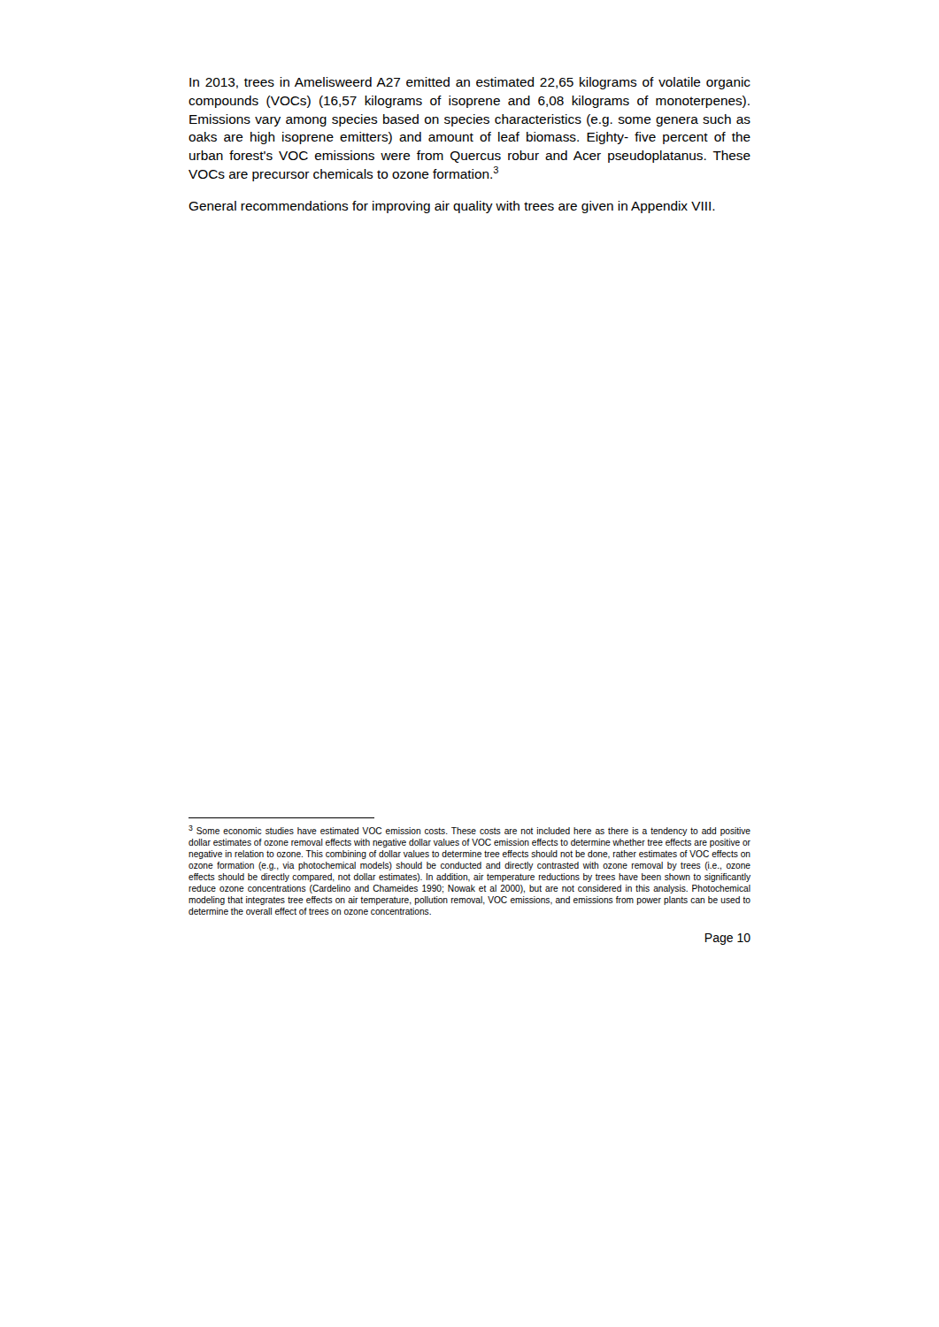In 2013, trees in Amelisweerd A27 emitted an estimated 22,65 kilograms of volatile organic compounds (VOCs) (16,57 kilograms of isoprene and 6,08 kilograms of monoterpenes). Emissions vary among species based on species characteristics (e.g. some genera such as oaks are high isoprene emitters) and amount of leaf biomass. Eighty- five percent of the urban forest's VOC emissions were from Quercus robur and Acer pseudoplatanus. These VOCs are precursor chemicals to ozone formation.3
General recommendations for improving air quality with trees are given in Appendix VIII.
3 Some economic studies have estimated VOC emission costs. These costs are not included here as there is a tendency to add positive dollar estimates of ozone removal effects with negative dollar values of VOC emission effects to determine whether tree effects are positive or negative in relation to ozone. This combining of dollar values to determine tree effects should not be done, rather estimates of VOC effects on ozone formation (e.g., via photochemical models) should be conducted and directly contrasted with ozone removal by trees (i.e., ozone effects should be directly compared, not dollar estimates). In addition, air temperature reductions by trees have been shown to significantly reduce ozone concentrations (Cardelino and Chameides 1990; Nowak et al 2000), but are not considered in this analysis. Photochemical modeling that integrates tree effects on air temperature, pollution removal, VOC emissions, and emissions from power plants can be used to determine the overall effect of trees on ozone concentrations.
Page 10